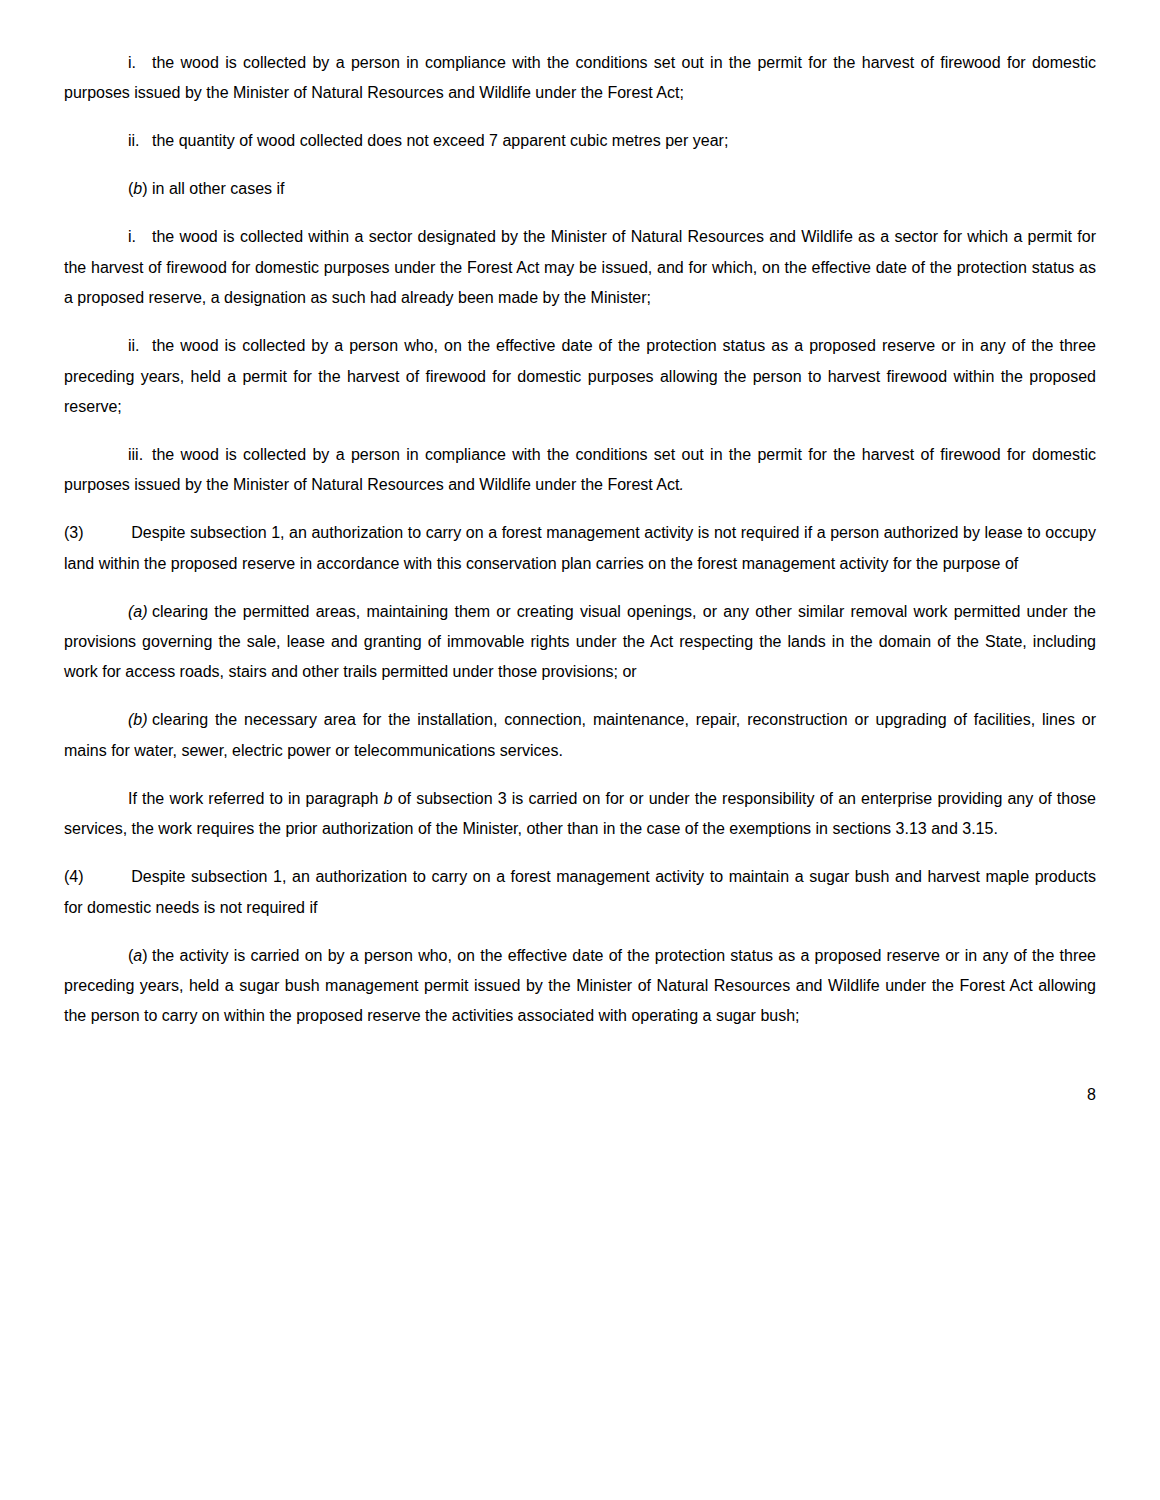i. the wood is collected by a person in compliance with the conditions set out in the permit for the harvest of firewood for domestic purposes issued by the Minister of Natural Resources and Wildlife under the Forest Act;
ii. the quantity of wood collected does not exceed 7 apparent cubic metres per year;
(b) in all other cases if
i. the wood is collected within a sector designated by the Minister of Natural Resources and Wildlife as a sector for which a permit for the harvest of firewood for domestic purposes under the Forest Act may be issued, and for which, on the effective date of the protection status as a proposed reserve, a designation as such had already been made by the Minister;
ii. the wood is collected by a person who, on the effective date of the protection status as a proposed reserve or in any of the three preceding years, held a permit for the harvest of firewood for domestic purposes allowing the person to harvest firewood within the proposed reserve;
iii. the wood is collected by a person in compliance with the conditions set out in the permit for the harvest of firewood for domestic purposes issued by the Minister of Natural Resources and Wildlife under the Forest Act.
(3) Despite subsection 1, an authorization to carry on a forest management activity is not required if a person authorized by lease to occupy land within the proposed reserve in accordance with this conservation plan carries on the forest management activity for the purpose of
(a) clearing the permitted areas, maintaining them or creating visual openings, or any other similar removal work permitted under the provisions governing the sale, lease and granting of immovable rights under the Act respecting the lands in the domain of the State, including work for access roads, stairs and other trails permitted under those provisions; or
(b) clearing the necessary area for the installation, connection, maintenance, repair, reconstruction or upgrading of facilities, lines or mains for water, sewer, electric power or telecommunications services.
If the work referred to in paragraph b of subsection 3 is carried on for or under the responsibility of an enterprise providing any of those services, the work requires the prior authorization of the Minister, other than in the case of the exemptions in sections 3.13 and 3.15.
(4) Despite subsection 1, an authorization to carry on a forest management activity to maintain a sugar bush and harvest maple products for domestic needs is not required if
(a) the activity is carried on by a person who, on the effective date of the protection status as a proposed reserve or in any of the three preceding years, held a sugar bush management permit issued by the Minister of Natural Resources and Wildlife under the Forest Act allowing the person to carry on within the proposed reserve the activities associated with operating a sugar bush;
8